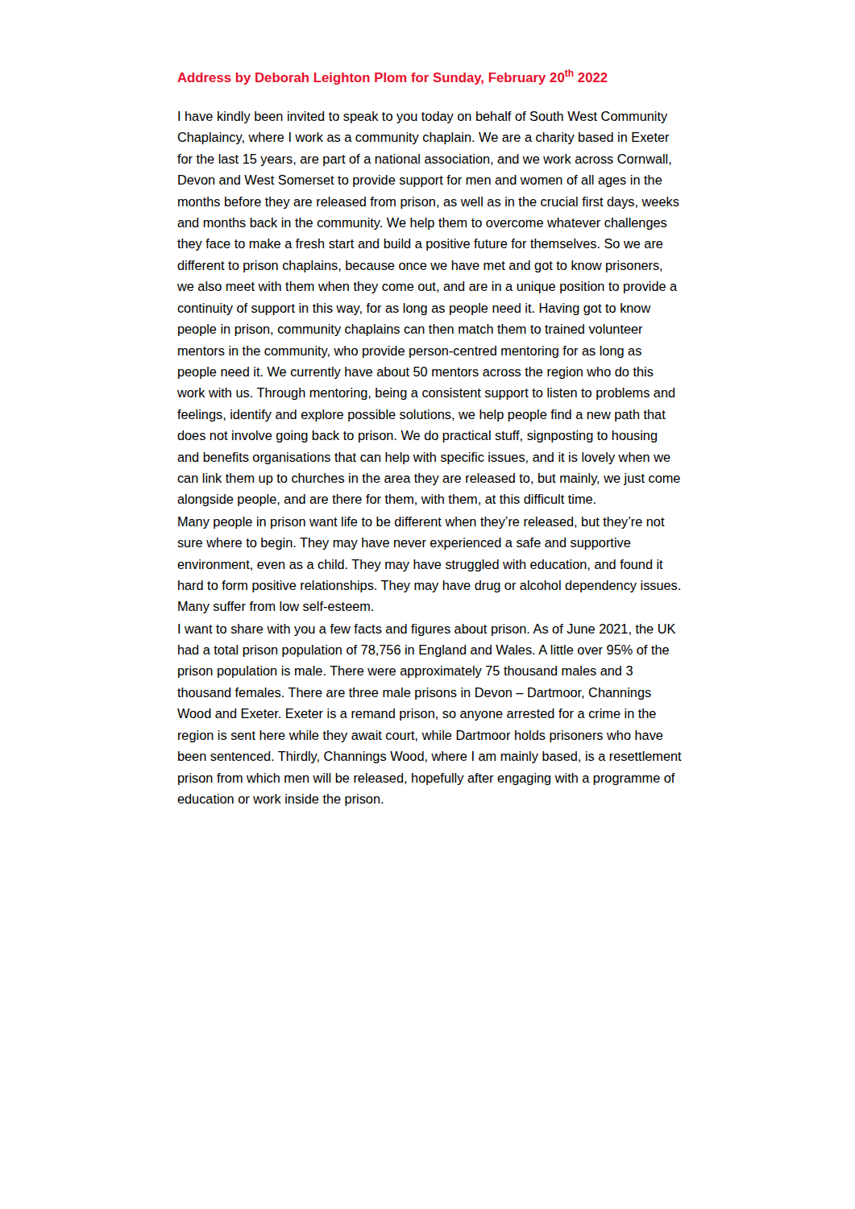Address by Deborah Leighton Plom for Sunday, February 20th 2022
I have kindly been invited to speak to you today on behalf of South West Community Chaplaincy, where I work as a community chaplain. We are a charity based in Exeter for the last 15 years, are part of a national association, and we work across Cornwall, Devon and West Somerset to provide support for men and women of all ages in the months before they are released from prison, as well as in the crucial first days, weeks and months back in the community. We help them to overcome whatever challenges they face to make a fresh start and build a positive future for themselves. So we are different to prison chaplains, because once we have met and got to know prisoners, we also meet with them when they come out, and are in a unique position to provide a continuity of support in this way, for as long as people need it. Having got to know people in prison, community chaplains can then match them to trained volunteer mentors in the community, who provide person-centred mentoring for as long as people need it. We currently have about 50 mentors across the region who do this work with us. Through mentoring, being a consistent support to listen to problems and feelings, identify and explore possible solutions, we help people find a new path that does not involve going back to prison. We do practical stuff, signposting to housing and benefits organisations that can help with specific issues, and it is lovely when we can link them up to churches in the area they are released to, but mainly, we just come alongside people, and are there for them, with them, at this difficult time.
Many people in prison want life to be different when they’re released, but they’re not sure where to begin. They may have never experienced a safe and supportive environment, even as a child. They may have struggled with education, and found it hard to form positive relationships. They may have drug or alcohol dependency issues. Many suffer from low self-esteem.
I want to share with you a few facts and figures about prison. As of June 2021, the UK had a total prison population of 78,756 in England and Wales. A little over 95% of the prison population is male. There were approximately 75 thousand males and 3 thousand females. There are three male prisons in Devon – Dartmoor, Channings Wood and Exeter. Exeter is a remand prison, so anyone arrested for a crime in the region is sent here while they await court, while Dartmoor holds prisoners who have been sentenced. Thirdly, Channings Wood, where I am mainly based, is a resettlement prison from which men will be released, hopefully after engaging with a programme of education or work inside the prison.